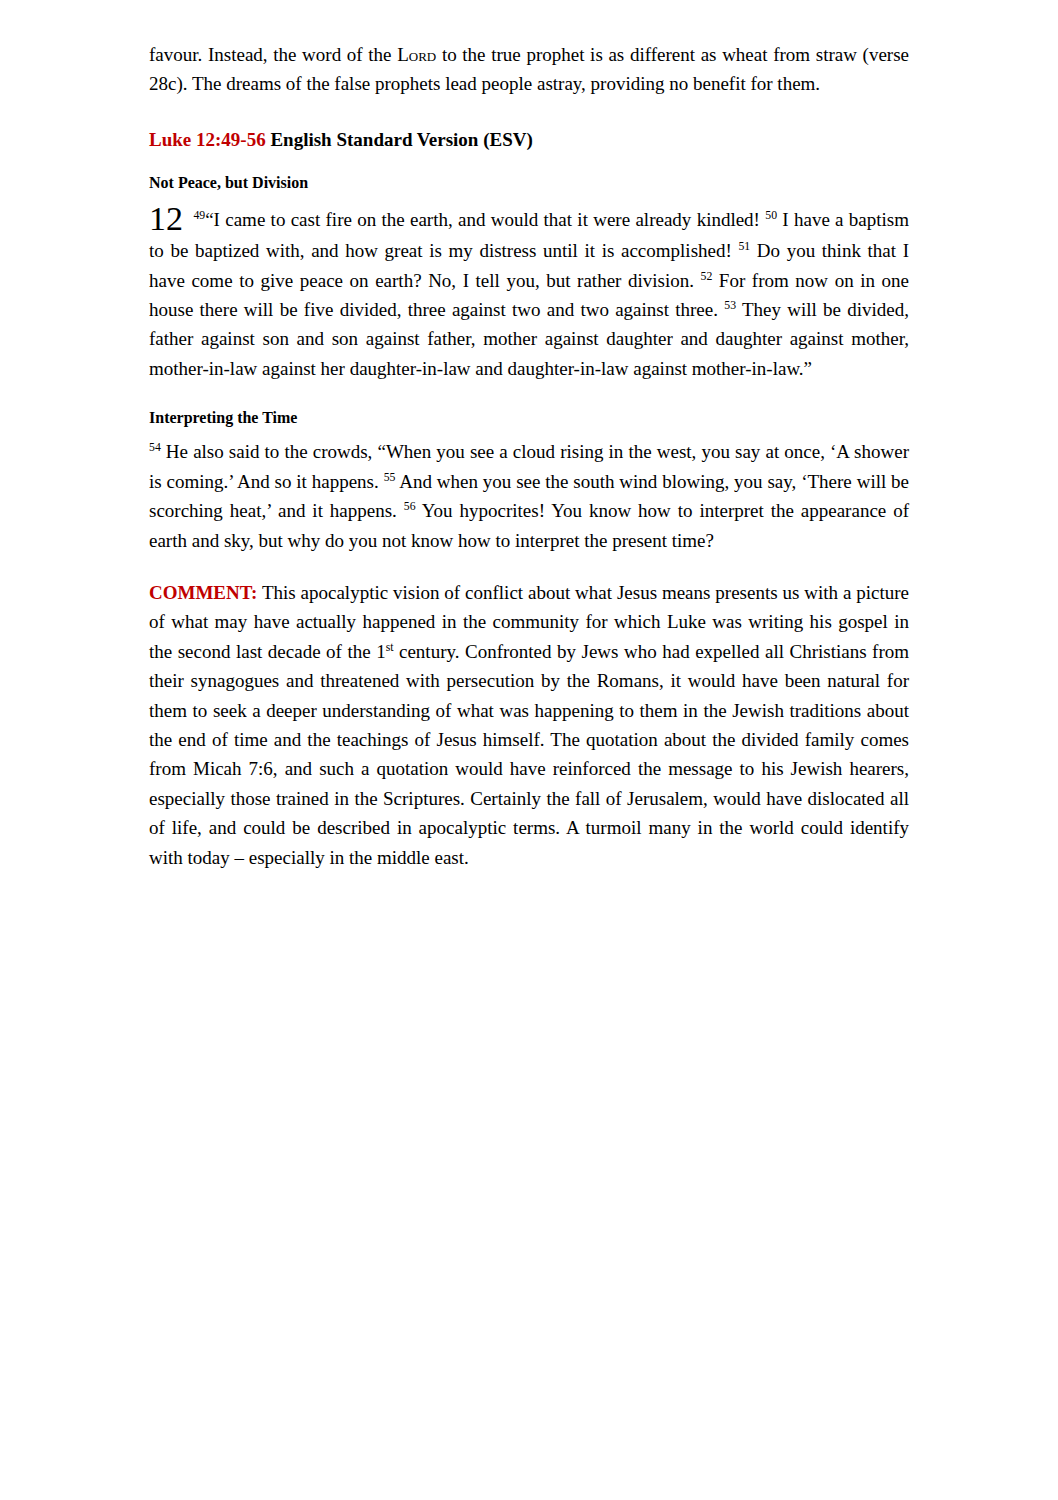favour. Instead, the word of the Lord to the true prophet is as different as wheat from straw (verse 28c). The dreams of the false prophets lead people astray, providing no benefit for them.
Luke 12:49-56 English Standard Version (ESV)
Not Peace, but Division
12 49“I came to cast fire on the earth, and would that it were already kindled! 50 I have a baptism to be baptized with, and how great is my distress until it is accomplished! 51 Do you think that I have come to give peace on earth? No, I tell you, but rather division. 52 For from now on in one house there will be five divided, three against two and two against three. 53 They will be divided, father against son and son against father, mother against daughter and daughter against mother, mother-in-law against her daughter-in-law and daughter-in-law against mother-in-law.”
Interpreting the Time
54 He also said to the crowds, “When you see a cloud rising in the west, you say at once, ‘A shower is coming.’ And so it happens. 55 And when you see the south wind blowing, you say, ‘There will be scorching heat,’ and it happens. 56 You hypocrites! You know how to interpret the appearance of earth and sky, but why do you not know how to interpret the present time?
COMMENT: This apocalyptic vision of conflict about what Jesus means presents us with a picture of what may have actually happened in the community for which Luke was writing his gospel in the second last decade of the 1st century. Confronted by Jews who had expelled all Christians from their synagogues and threatened with persecution by the Romans, it would have been natural for them to seek a deeper understanding of what was happening to them in the Jewish traditions about the end of time and the teachings of Jesus himself. The quotation about the divided family comes from Micah 7:6, and such a quotation would have reinforced the message to his Jewish hearers, especially those trained in the Scriptures. Certainly the fall of Jerusalem, would have dislocated all of life, and could be described in apocalyptic terms. A turmoil many in the world could identify with today – especially in the middle east.